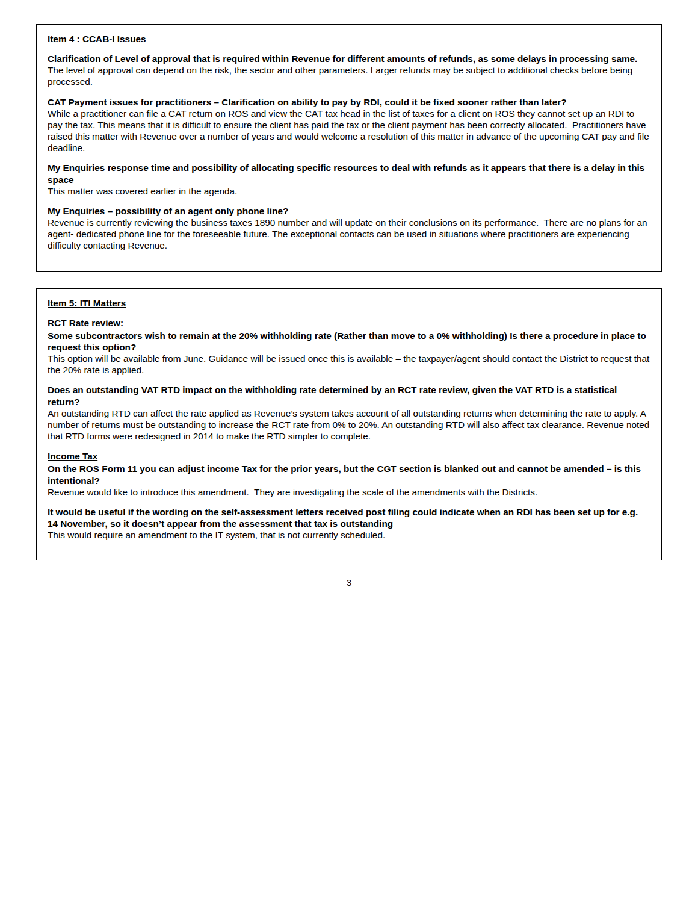Item 4 : CCAB-I Issues
Clarification of Level of approval that is required within Revenue for different amounts of refunds, as some delays in processing same.
The level of approval can depend on the risk, the sector and other parameters. Larger refunds may be subject to additional checks before being processed.
CAT Payment issues for practitioners – Clarification on ability to pay by RDI, could it be fixed sooner rather than later?
While a practitioner can file a CAT return on ROS and view the CAT tax head in the list of taxes for a client on ROS they cannot set up an RDI to pay the tax. This means that it is difficult to ensure the client has paid the tax or the client payment has been correctly allocated. Practitioners have raised this matter with Revenue over a number of years and would welcome a resolution of this matter in advance of the upcoming CAT pay and file deadline.
My Enquiries response time and possibility of allocating specific resources to deal with refunds as it appears that there is a delay in this space
This matter was covered earlier in the agenda.
My Enquiries – possibility of an agent only phone line?
Revenue is currently reviewing the business taxes 1890 number and will update on their conclusions on its performance. There are no plans for an agent- dedicated phone line for the foreseeable future. The exceptional contacts can be used in situations where practitioners are experiencing difficulty contacting Revenue.
Item 5: ITI Matters
RCT Rate review:
Some subcontractors wish to remain at the 20% withholding rate (Rather than move to a 0% withholding) Is there a procedure in place to request this option?
This option will be available from June. Guidance will be issued once this is available – the taxpayer/agent should contact the District to request that the 20% rate is applied.
Does an outstanding VAT RTD impact on the withholding rate determined by an RCT rate review, given the VAT RTD is a statistical return?
An outstanding RTD can affect the rate applied as Revenue’s system takes account of all outstanding returns when determining the rate to apply. A number of returns must be outstanding to increase the RCT rate from 0% to 20%. An outstanding RTD will also affect tax clearance. Revenue noted that RTD forms were redesigned in 2014 to make the RTD simpler to complete.
Income Tax
On the ROS Form 11 you can adjust income Tax for the prior years, but the CGT section is blanked out and cannot be amended – is this intentional?
Revenue would like to introduce this amendment. They are investigating the scale of the amendments with the Districts.
It would be useful if the wording on the self-assessment letters received post filing could indicate when an RDI has been set up for e.g. 14 November, so it doesn’t appear from the assessment that tax is outstanding
This would require an amendment to the IT system, that is not currently scheduled.
3